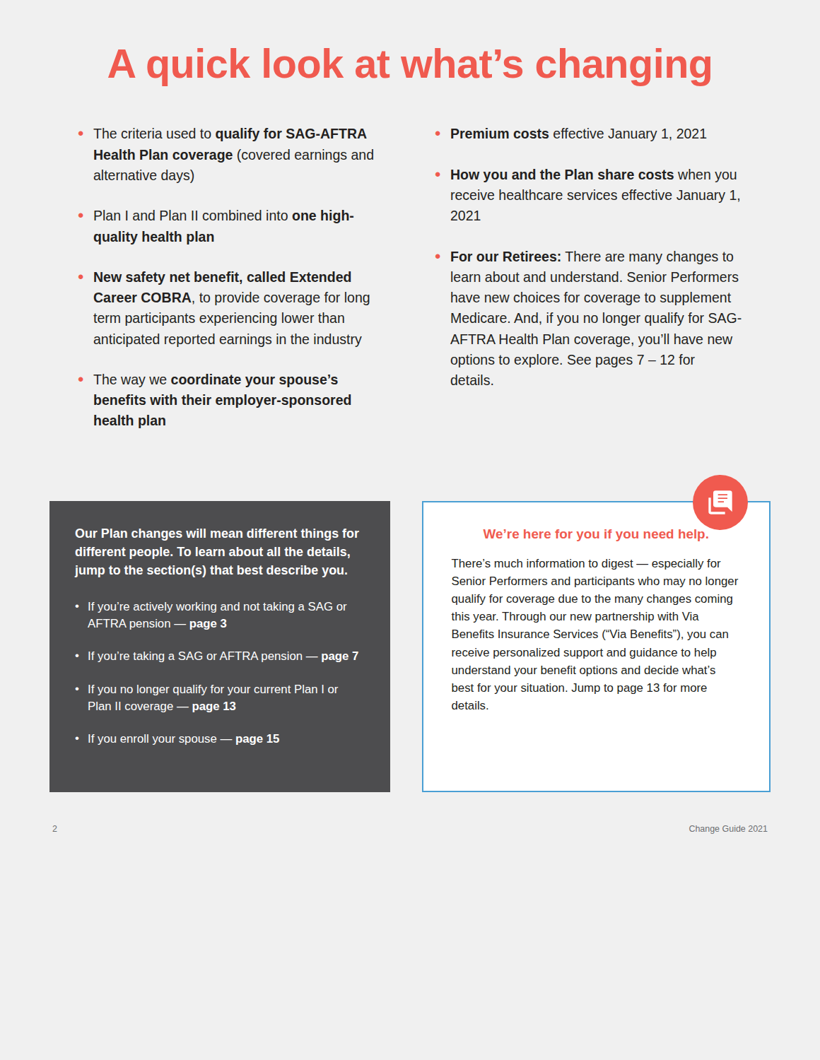A quick look at what’s changing
The criteria used to qualify for SAG-AFTRA Health Plan coverage (covered earnings and alternative days)
Plan I and Plan II combined into one high-quality health plan
New safety net benefit, called Extended Career COBRA, to provide coverage for long term participants experiencing lower than anticipated reported earnings in the industry
The way we coordinate your spouse’s benefits with their employer-sponsored health plan
Premium costs effective January 1, 2021
How you and the Plan share costs when you receive healthcare services effective January 1, 2021
For our Retirees: There are many changes to learn about and understand. Senior Performers have new choices for coverage to supplement Medicare. And, if you no longer qualify for SAG-AFTRA Health Plan coverage, you’ll have new options to explore. See pages 7 – 12 for details.
Our Plan changes will mean different things for different people. To learn about all the details, jump to the section(s) that best describe you.
If you’re actively working and not taking a SAG or AFTRA pension — page 3
If you’re taking a SAG or AFTRA pension — page 7
If you no longer qualify for your current Plan I or Plan II coverage — page 13
If you enroll your spouse — page 15
We’re here for you if you need help.
There’s much information to digest — especially for Senior Performers and participants who may no longer qualify for coverage due to the many changes coming this year. Through our new partnership with Via Benefits Insurance Services (“Via Benefits”), you can receive personalized support and guidance to help understand your benefit options and decide what’s best for your situation. Jump to page 13 for more details.
2 Change Guide 2021